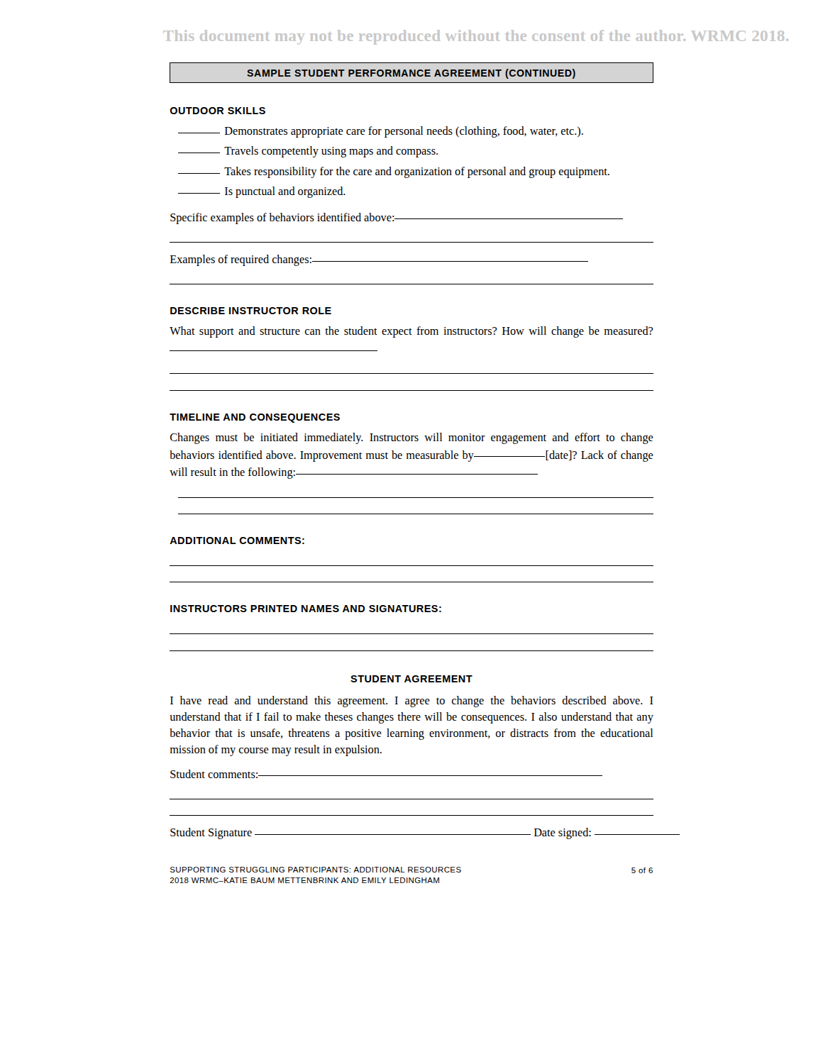This document may not be reproduced without the consent of the author. WRMC 2018.
SAMPLE STUDENT PERFORMANCE AGREEMENT (CONTINUED)
OUTDOOR SKILLS
Demonstrates appropriate care for personal needs (clothing, food, water, etc.).
Travels competently using maps and compass.
Takes responsibility for the care and organization of personal and group equipment.
Is punctual and organized.
Specific examples of behaviors identified above:
Examples of required changes:
DESCRIBE INSTRUCTOR ROLE
What support and structure can the student expect from instructors? How will change be measured?
TIMELINE AND CONSEQUENCES
Changes must be initiated immediately. Instructors will monitor engagement and effort to change behaviors identified above. Improvement must be measurable by [date]? Lack of change will result in the following:
ADDITIONAL COMMENTS:
INSTRUCTORS PRINTED NAMES AND SIGNATURES:
STUDENT AGREEMENT
I have read and understand this agreement. I agree to change the behaviors described above. I understand that if I fail to make theses changes there will be consequences. I also understand that any behavior that is unsafe, threatens a positive learning environment, or distracts from the educational mission of my course may result in expulsion.
Student comments:
Student Signature Date signed:
SUPPORTING STRUGGLING PARTICIPANTS: ADDITIONAL RESOURCES
2018 WRMC–KATIE BAUM METTENBRINK AND EMILY LEDINGHAM
5 of 6